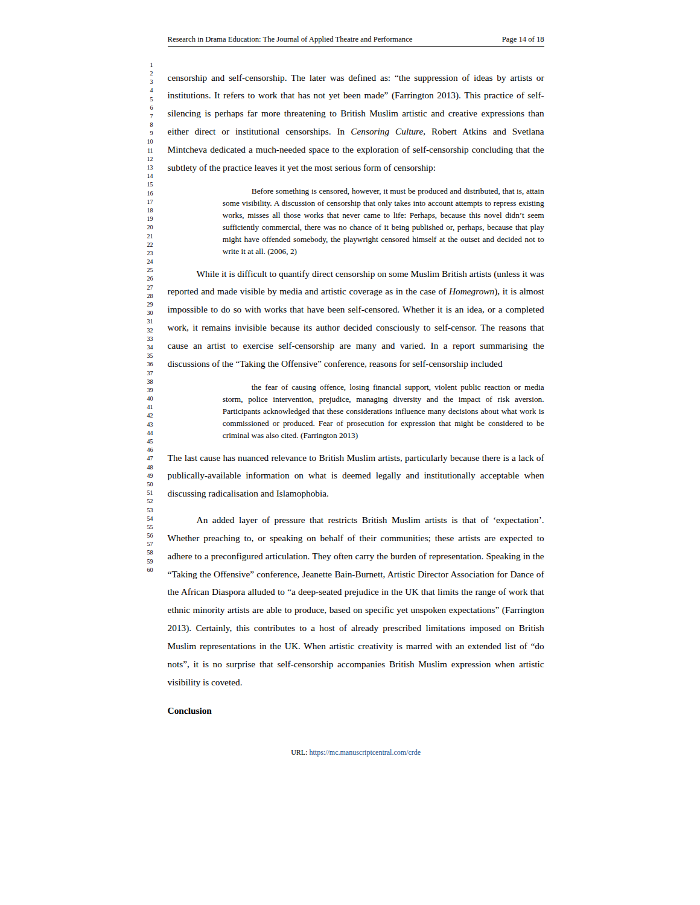Research in Drama Education: The Journal of Applied Theatre and Performance Page 14 of 18
12345678910 11121314151617181920 21222324252627282930 31323334353637383940 41424344454647484950 51525354555657585960
censorship and self-censorship. The later was defined as: “the suppression of ideas by artists or institutions. It refers to work that has not yet been made” (Farrington 2013). This practice of self-silencing is perhaps far more threatening to British Muslim artistic and creative expressions than either direct or institutional censorships. In Censoring Culture, Robert Atkins and Svetlana Mintcheva dedicated a much-needed space to the exploration of self-censorship concluding that the subtlety of the practice leaves it yet the most serious form of censorship:
Before something is censored, however, it must be produced and distributed, that is, attain some visibility. A discussion of censorship that only takes into account attempts to repress existing works, misses all those works that never came to life: Perhaps, because this novel didn’t seem sufficiently commercial, there was no chance of it being published or, perhaps, because that play might have offended somebody, the playwright censored himself at the outset and decided not to write it at all. (2006, 2)
While it is difficult to quantify direct censorship on some Muslim British artists (unless it was reported and made visible by media and artistic coverage as in the case of Homegrown), it is almost impossible to do so with works that have been self-censored. Whether it is an idea, or a completed work, it remains invisible because its author decided consciously to self-censor. The reasons that cause an artist to exercise self-censorship are many and varied. In a report summarising the discussions of the “Taking the Offensive” conference, reasons for self-censorship included
the fear of causing offence, losing financial support, violent public reaction or media storm, police intervention, prejudice, managing diversity and the impact of risk aversion. Participants acknowledged that these considerations influence many decisions about what work is commissioned or produced. Fear of prosecution for expression that might be considered to be criminal was also cited. (Farrington 2013)
The last cause has nuanced relevance to British Muslim artists, particularly because there is a lack of publically-available information on what is deemed legally and institutionally acceptable when discussing radicalisation and Islamophobia.
An added layer of pressure that restricts British Muslim artists is that of ‘expectation’. Whether preaching to, or speaking on behalf of their communities; these artists are expected to adhere to a preconfigured articulation. They often carry the burden of representation. Speaking in the “Taking the Offensive” conference, Jeanette Bain-Burnett, Artistic Director Association for Dance of the African Diaspora alluded to “a deep-seated prejudice in the UK that limits the range of work that ethnic minority artists are able to produce, based on specific yet unspoken expectations” (Farrington 2013). Certainly, this contributes to a host of already prescribed limitations imposed on British Muslim representations in the UK. When artistic creativity is marred with an extended list of “do nots”, it is no surprise that self-censorship accompanies British Muslim expression when artistic visibility is coveted.
Conclusion
URL: https://mc.manuscriptcentral.com/crde